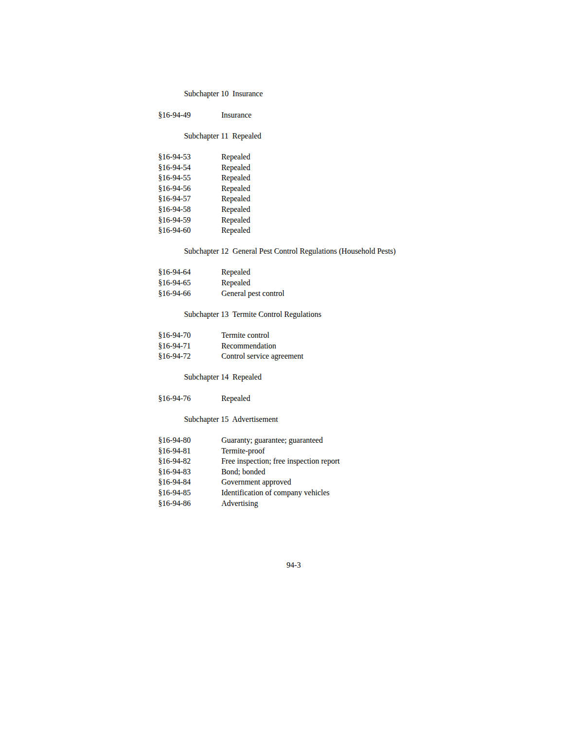Subchapter 10 Insurance
§16-94-49 Insurance
Subchapter 11 Repealed
§16-94-53 Repealed
§16-94-54 Repealed
§16-94-55 Repealed
§16-94-56 Repealed
§16-94-57 Repealed
§16-94-58 Repealed
§16-94-59 Repealed
§16-94-60 Repealed
Subchapter 12 General Pest Control Regulations (Household Pests)
§16-94-64 Repealed
§16-94-65 Repealed
§16-94-66 General pest control
Subchapter 13 Termite Control Regulations
§16-94-70 Termite control
§16-94-71 Recommendation
§16-94-72 Control service agreement
Subchapter 14 Repealed
§16-94-76 Repealed
Subchapter 15 Advertisement
§16-94-80 Guaranty; guarantee; guaranteed
§16-94-81 Termite-proof
§16-94-82 Free inspection; free inspection report
§16-94-83 Bond; bonded
§16-94-84 Government approved
§16-94-85 Identification of company vehicles
§16-94-86 Advertising
94-3